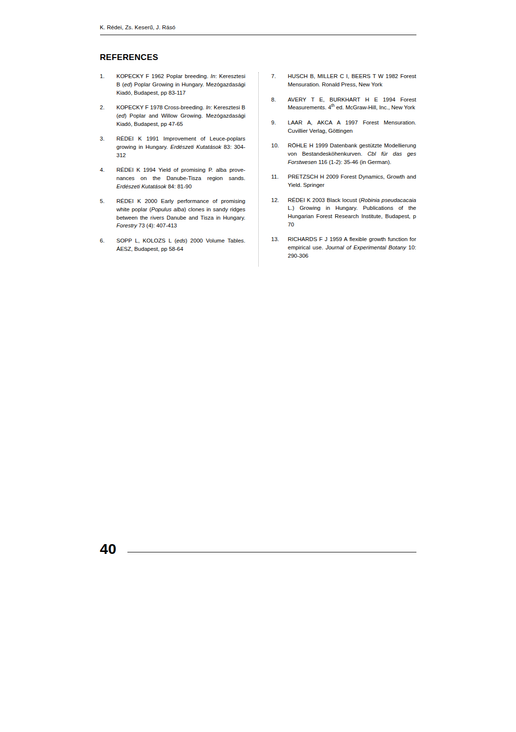K. Rédei, Zs. Keserű, J. Rásó
REFERENCES
1. KOPECKY F 1962 Poplar breeding. In: Keresztesi B (ed) Poplar Growing in Hungary. Mezógazdasági Kiadó, Budapest, pp 83-117
2. KOPECKY F 1978 Cross-breeding. In: Keresztesi B (ed) Poplar and Willow Growing. Mezógazdasági Kiadó, Budapest, pp 47-65
3. RÉDEI K 1991 Improvement of Leuce-poplars growing in Hungary. Erdészeti Kutatások 83: 304-312
4. RÉDEI K 1994 Yield of promising P. alba provenances on the Danube-Tisza region sands. Erdészeti Kutatások 84: 81-90
5. RÉDEI K 2000 Early performance of promising white poplar (Populus alba) clones in sandy ridges between the rivers Danube and Tisza in Hungary. Forestry 73 (4): 407-413
6. SOPP L, KOLOZS L (eds) 2000 Volume Tables. ÁESZ, Budapest, pp 58-64
7. HUSCH B, MILLER C I, BEERS T W 1982 Forest Mensuration. Ronald Press, New York
8. AVERY T E, BURKHART H E 1994 Forest Measurements. 4th ed. McGraw-Hill, Inc., New York
9. LAAR A, AKCA A 1997 Forest Mensuration. Cuvillier Verlag, Göttingen
10. RÖHLE H 1999 Datenbank gestützte Modellierung von Bestandesköhenkurven. Cbl für das ges Forstwesen 116 (1-2): 35-46 (in German).
11. PRETZSCH H 2009 Forest Dynamics, Growth and Yield. Springer
12. RÉDEI K 2003 Black locust (Robinia pseudacacaia L.) Growing in Hungary. Publications of the Hungarian Forest Research Institute, Budapest, p 70
13. RICHARDS F J 1959 A flexible growth function for empirical use. Journal of Experimental Botany 10: 290-306
40